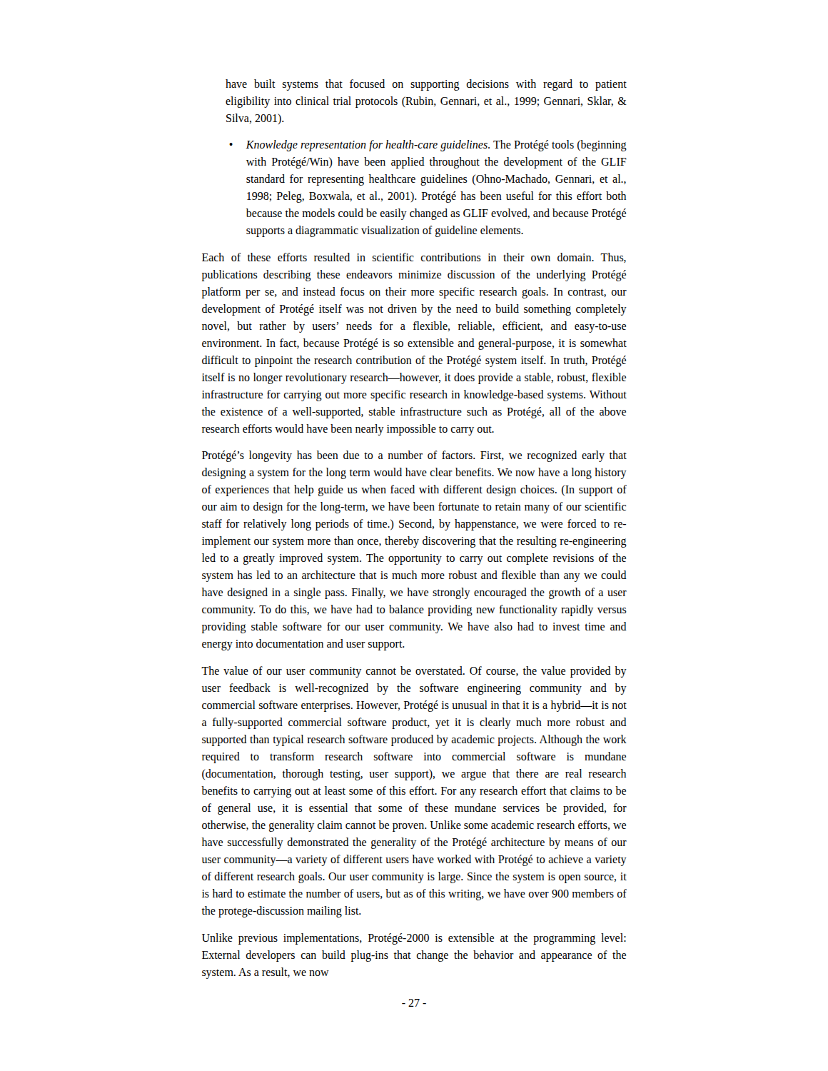have built systems that focused on supporting decisions with regard to patient eligibility into clinical trial protocols (Rubin, Gennari, et al., 1999; Gennari, Sklar, & Silva, 2001).
Knowledge representation for health-care guidelines. The Protégé tools (beginning with Protégé/Win) have been applied throughout the development of the GLIF standard for representing healthcare guidelines (Ohno-Machado, Gennari, et al., 1998; Peleg, Boxwala, et al., 2001). Protégé has been useful for this effort both because the models could be easily changed as GLIF evolved, and because Protégé supports a diagrammatic visualization of guideline elements.
Each of these efforts resulted in scientific contributions in their own domain. Thus, publications describing these endeavors minimize discussion of the underlying Protégé platform per se, and instead focus on their more specific research goals. In contrast, our development of Protégé itself was not driven by the need to build something completely novel, but rather by users’ needs for a flexible, reliable, efficient, and easy-to-use environment. In fact, because Protégé is so extensible and general-purpose, it is somewhat difficult to pinpoint the research contribution of the Protégé system itself. In truth, Protégé itself is no longer revolutionary research—however, it does provide a stable, robust, flexible infrastructure for carrying out more specific research in knowledge-based systems. Without the existence of a well-supported, stable infrastructure such as Protégé, all of the above research efforts would have been nearly impossible to carry out.
Protégé’s longevity has been due to a number of factors. First, we recognized early that designing a system for the long term would have clear benefits. We now have a long history of experiences that help guide us when faced with different design choices. (In support of our aim to design for the long-term, we have been fortunate to retain many of our scientific staff for relatively long periods of time.) Second, by happenstance, we were forced to re-implement our system more than once, thereby discovering that the resulting re-engineering led to a greatly improved system. The opportunity to carry out complete revisions of the system has led to an architecture that is much more robust and flexible than any we could have designed in a single pass. Finally, we have strongly encouraged the growth of a user community. To do this, we have had to balance providing new functionality rapidly versus providing stable software for our user community. We have also had to invest time and energy into documentation and user support.
The value of our user community cannot be overstated. Of course, the value provided by user feedback is well-recognized by the software engineering community and by commercial software enterprises. However, Protégé is unusual in that it is a hybrid—it is not a fully-supported commercial software product, yet it is clearly much more robust and supported than typical research software produced by academic projects. Although the work required to transform research software into commercial software is mundane (documentation, thorough testing, user support), we argue that there are real research benefits to carrying out at least some of this effort. For any research effort that claims to be of general use, it is essential that some of these mundane services be provided, for otherwise, the generality claim cannot be proven. Unlike some academic research efforts, we have successfully demonstrated the generality of the Protégé architecture by means of our user community—a variety of different users have worked with Protégé to achieve a variety of different research goals. Our user community is large. Since the system is open source, it is hard to estimate the number of users, but as of this writing, we have over 900 members of the protege-discussion mailing list.
Unlike previous implementations, Protégé-2000 is extensible at the programming level: External developers can build plug-ins that change the behavior and appearance of the system. As a result, we now
- 27 -